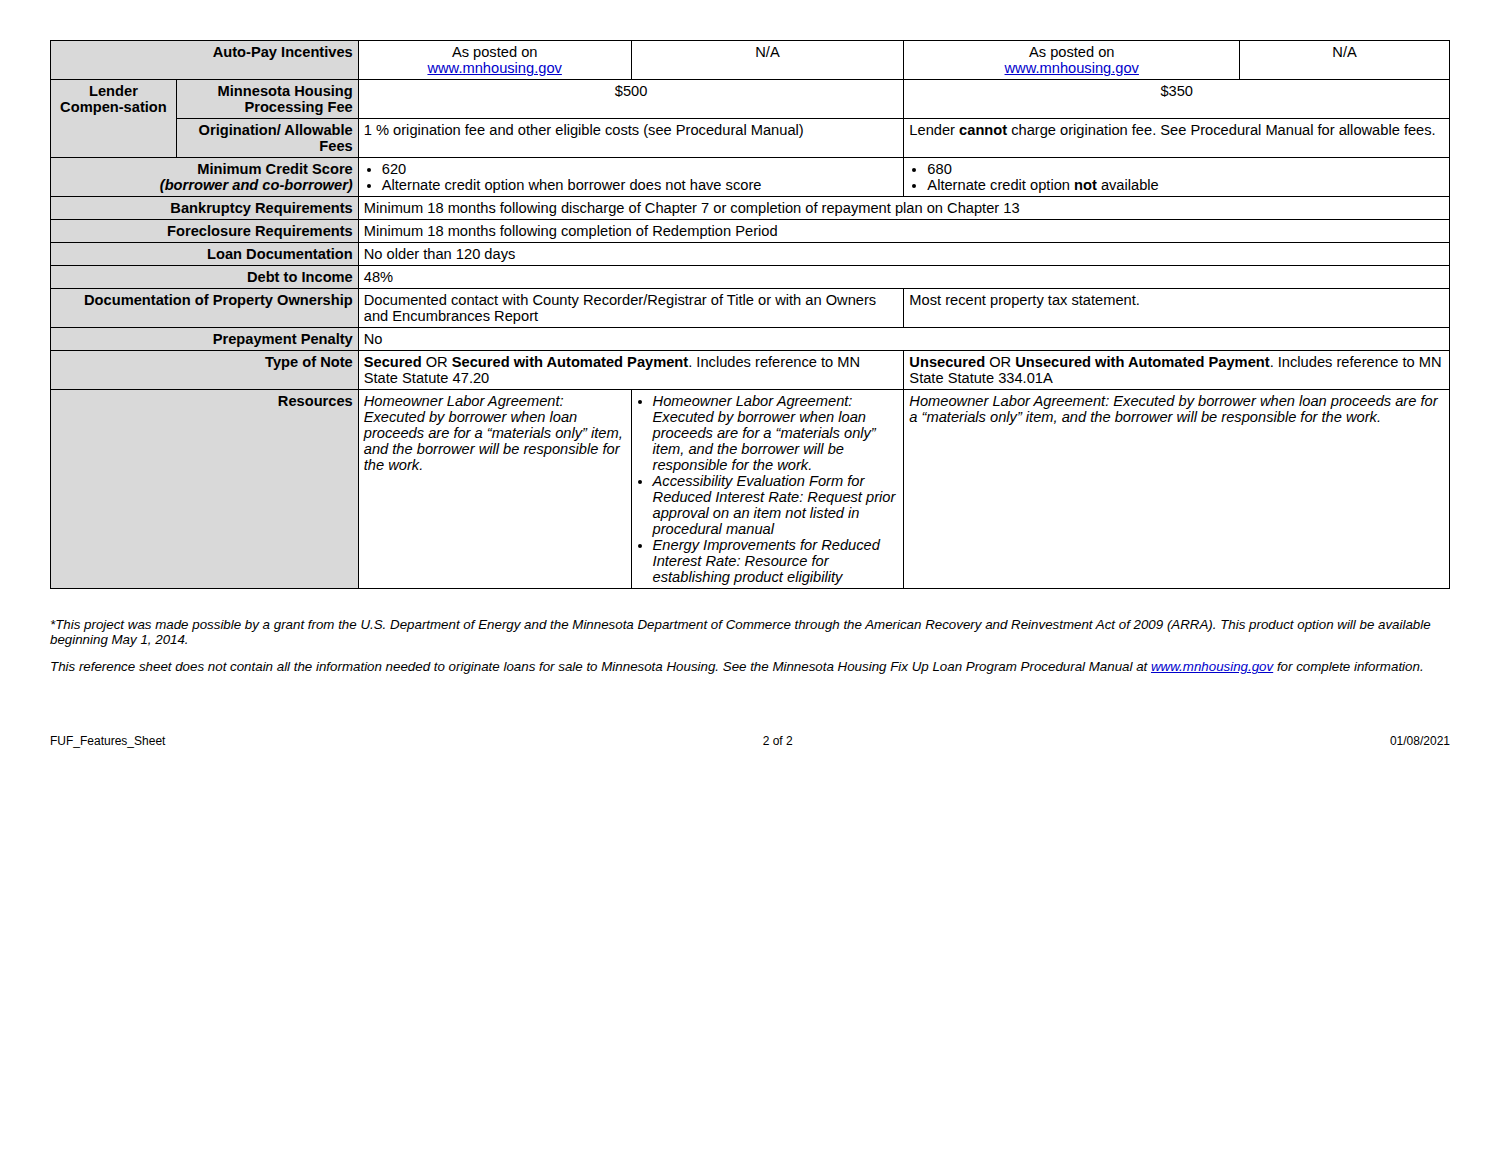| Auto-Pay Incentives | As posted on www.mnhousing.gov | N/A | As posted on www.mnhousing.gov | N/A |
| Lender Compen-sation | Minnesota Housing Processing Fee | $500 | $350 |
| Origination/ Allowable Fees | 1 % origination fee and other eligible costs (see Procedural Manual) | Lender cannot charge origination fee. See Procedural Manual for allowable fees. |
| Minimum Credit Score (borrower and co-borrower) | 620 Alternate credit option when borrower does not have score | 680 Alternate credit option not available |
| Bankruptcy Requirements | Minimum 18 months following discharge of Chapter 7 or completion of repayment plan on Chapter 13 |
| Foreclosure Requirements | Minimum 18 months following completion of Redemption Period |
| Loan Documentation | No older than 120 days |
| Debt to Income | 48% |
| Documentation of Property Ownership | Documented contact with County Recorder/Registrar of Title or with an Owners and Encumbrances Report | Most recent property tax statement. |
| Prepayment Penalty | No |
| Type of Note | Secured OR Secured with Automated Payment . Includes reference to MN State Statute 47.20 | Unsecured OR Unsecured with Automated Payment . Includes reference to MN State Statute 334.01A |
| Resources | Homeowner Labor Agreement: Executed by borrower when loan proceeds are for a “materials only” item, and the borrower will be responsible for the work. | Homeowner Labor Agreement: Executed by borrower when loan proceeds are for a “materials only” item, and the borrower will be responsible for the work. Accessibility Evaluation Form for Reduced Interest Rate: Request prior approval on an item not listed in procedural manual Energy Improvements for Reduced Interest Rate: Resource for establishing product eligibility | Homeowner Labor Agreement: Executed by borrower when loan proceeds are for a “materials only” item, and the borrower will be responsible for the work. |
*This project was made possible by a grant from the U.S. Department of Energy and the Minnesota Department of Commerce through the American Recovery and Reinvestment Act of 2009 (ARRA). This product option will be available beginning May 1, 2014.
This reference sheet does not contain all the information needed to originate loans for sale to Minnesota Housing. See the Minnesota Housing Fix Up Loan Program Procedural Manual at www.mnhousing.gov for complete information.
FUF_Features_Sheet 2 of 2 01/08/2021